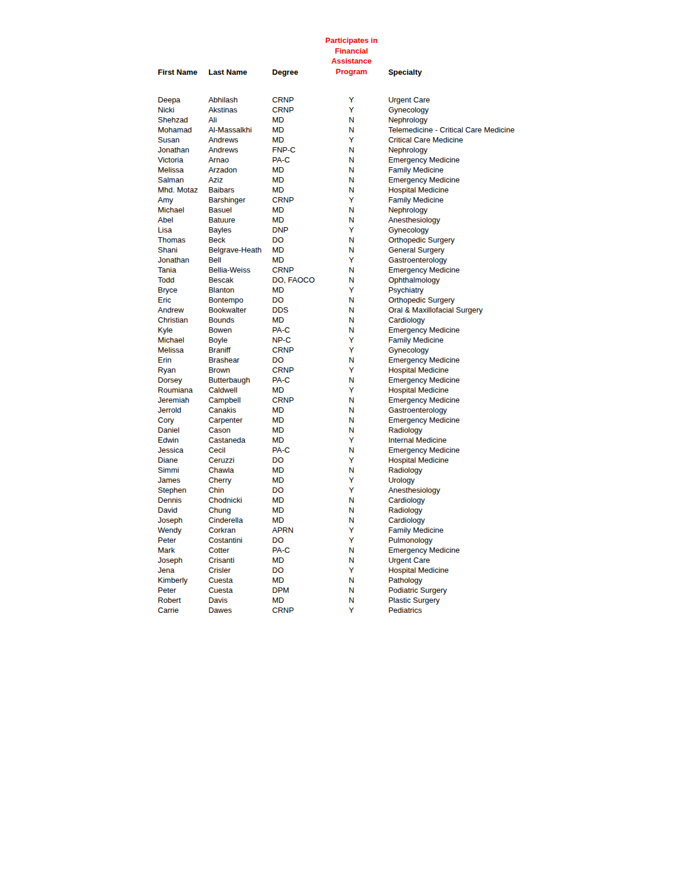| First Name | Last Name | Degree | Participates in Financial Assistance Program | Specialty |
| --- | --- | --- | --- | --- |
| Deepa | Abhilash | CRNP | Y | Urgent Care |
| Nicki | Akstinas | CRNP | Y | Gynecology |
| Shehzad | Ali | MD | N | Nephrology |
| Mohamad | Al-Massalkhi | MD | N | Telemedicine - Critical Care Medicine |
| Susan | Andrews | MD | Y | Critical Care Medicine |
| Jonathan | Andrews | FNP-C | N | Nephrology |
| Victoria | Arnao | PA-C | N | Emergency Medicine |
| Melissa | Arzadon | MD | N | Family Medicine |
| Salman | Aziz | MD | N | Emergency Medicine |
| Mhd. Motaz | Baibars | MD | N | Hospital Medicine |
| Amy | Barshinger | CRNP | Y | Family Medicine |
| Michael | Basuel | MD | N | Nephrology |
| Abel | Batuure | MD | N | Anesthesiology |
| Lisa | Bayles | DNP | Y | Gynecology |
| Thomas | Beck | DO | N | Orthopedic Surgery |
| Shani | Belgrave-Heath | MD | N | General Surgery |
| Jonathan | Bell | MD | Y | Gastroenterology |
| Tania | Bellia-Weiss | CRNP | N | Emergency Medicine |
| Todd | Bescak | DO, FAOCO | N | Ophthalmology |
| Bryce | Blanton | MD | Y | Psychiatry |
| Eric | Bontempo | DO | N | Orthopedic Surgery |
| Andrew | Bookwalter | DDS | N | Oral & Maxillofacial Surgery |
| Christian | Bounds | MD | N | Cardiology |
| Kyle | Bowen | PA-C | N | Emergency Medicine |
| Michael | Boyle | NP-C | Y | Family Medicine |
| Melissa | Braniff | CRNP | Y | Gynecology |
| Erin | Brashear | DO | N | Emergency Medicine |
| Ryan | Brown | CRNP | Y | Hospital Medicine |
| Dorsey | Butterbaugh | PA-C | N | Emergency Medicine |
| Roumiana | Caldwell | MD | Y | Hospital Medicine |
| Jeremiah | Campbell | CRNP | N | Emergency Medicine |
| Jerrold | Canakis | MD | N | Gastroenterology |
| Cory | Carpenter | MD | N | Emergency Medicine |
| Daniel | Cason | MD | N | Radiology |
| Edwin | Castaneda | MD | Y | Internal Medicine |
| Jessica | Cecil | PA-C | N | Emergency Medicine |
| Diane | Ceruzzi | DO | Y | Hospital Medicine |
| Simmi | Chawla | MD | N | Radiology |
| James | Cherry | MD | Y | Urology |
| Stephen | Chin | DO | Y | Anesthesiology |
| Dennis | Chodnicki | MD | N | Cardiology |
| David | Chung | MD | N | Radiology |
| Joseph | Cinderella | MD | N | Cardiology |
| Wendy | Corkran | APRN | Y | Family Medicine |
| Peter | Costantini | DO | Y | Pulmonology |
| Mark | Cotter | PA-C | N | Emergency Medicine |
| Joseph | Crisanti | MD | N | Urgent Care |
| Jena | Crisler | DO | Y | Hospital Medicine |
| Kimberly | Cuesta | MD | N | Pathology |
| Peter | Cuesta | DPM | N | Podiatric Surgery |
| Robert | Davis | MD | N | Plastic Surgery |
| Carrie | Dawes | CRNP | Y | Pediatrics |